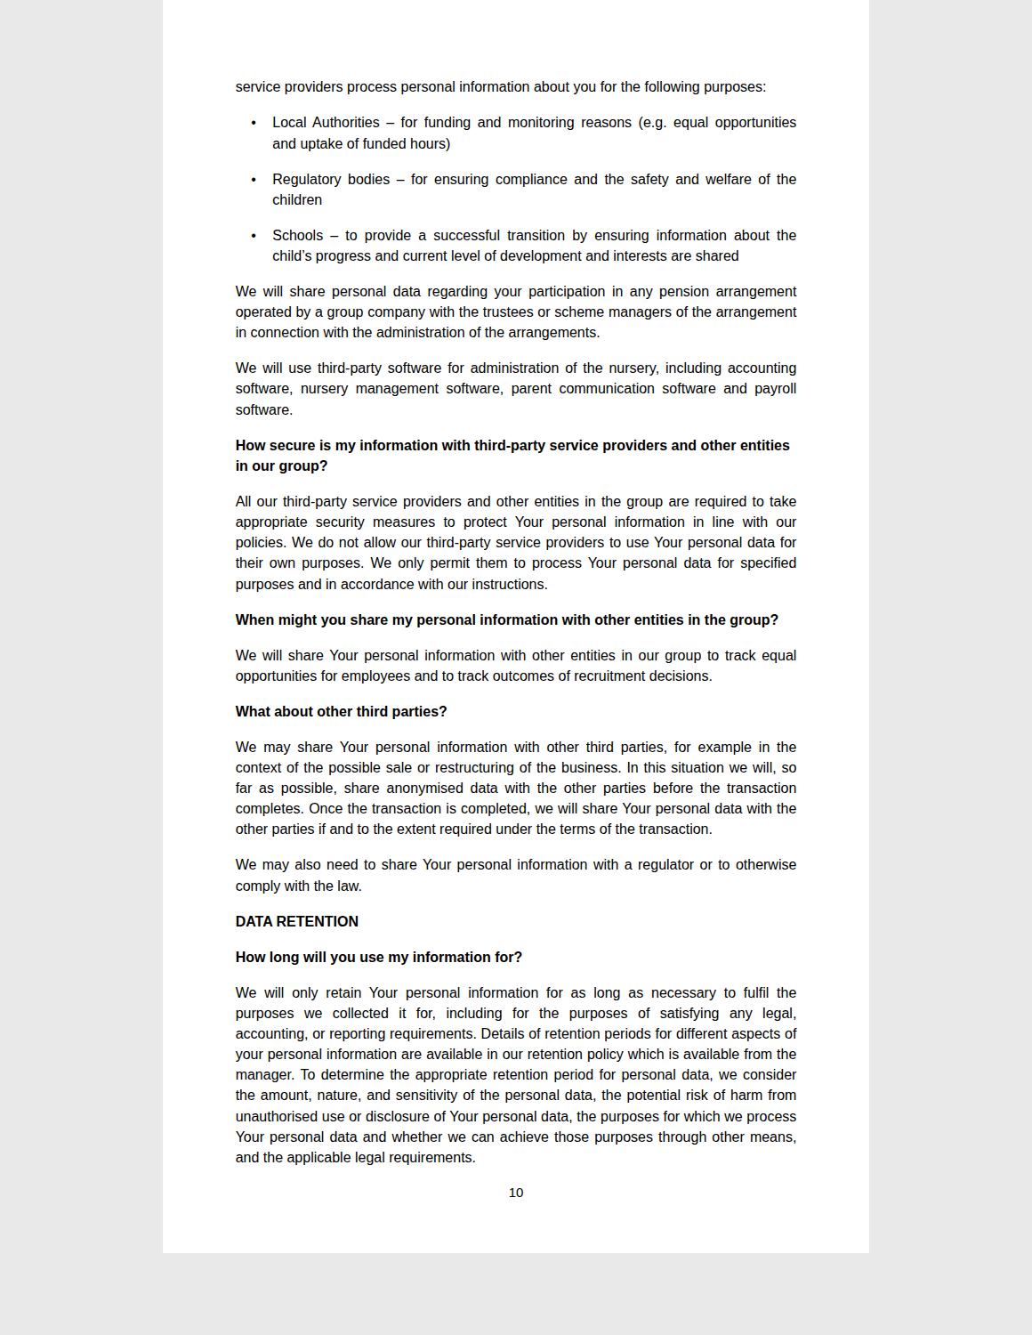service providers process personal information about you for the following purposes:
Local Authorities – for funding and monitoring reasons (e.g. equal opportunities and uptake of funded hours)
Regulatory bodies – for ensuring compliance and the safety and welfare of the children
Schools – to provide a successful transition by ensuring information about the child’s progress and current level of development and interests are shared
We will share personal data regarding your participation in any pension arrangement operated by a group company with the trustees or scheme managers of the arrangement in connection with the administration of the arrangements.
We will use third-party software for administration of the nursery, including accounting software, nursery management software, parent communication software and payroll software.
How secure is my information with third-party service providers and other entities in our group?
All our third-party service providers and other entities in the group are required to take appropriate security measures to protect Your personal information in line with our policies. We do not allow our third-party service providers to use Your personal data for their own purposes. We only permit them to process Your personal data for specified purposes and in accordance with our instructions.
When might you share my personal information with other entities in the group?
We will share Your personal information with other entities in our group to track equal opportunities for employees and to track outcomes of recruitment decisions.
What about other third parties?
We may share Your personal information with other third parties, for example in the context of the possible sale or restructuring of the business. In this situation we will, so far as possible, share anonymised data with the other parties before the transaction completes. Once the transaction is completed, we will share Your personal data with the other parties if and to the extent required under the terms of the transaction.
We may also need to share Your personal information with a regulator or to otherwise comply with the law.
DATA RETENTION
How long will you use my information for?
We will only retain Your personal information for as long as necessary to fulfil the purposes we collected it for, including for the purposes of satisfying any legal, accounting, or reporting requirements. Details of retention periods for different aspects of your personal information are available in our retention policy which is available from the manager. To determine the appropriate retention period for personal data, we consider the amount, nature, and sensitivity of the personal data, the potential risk of harm from unauthorised use or disclosure of Your personal data, the purposes for which we process Your personal data and whether we can achieve those purposes through other means, and the applicable legal requirements.
10